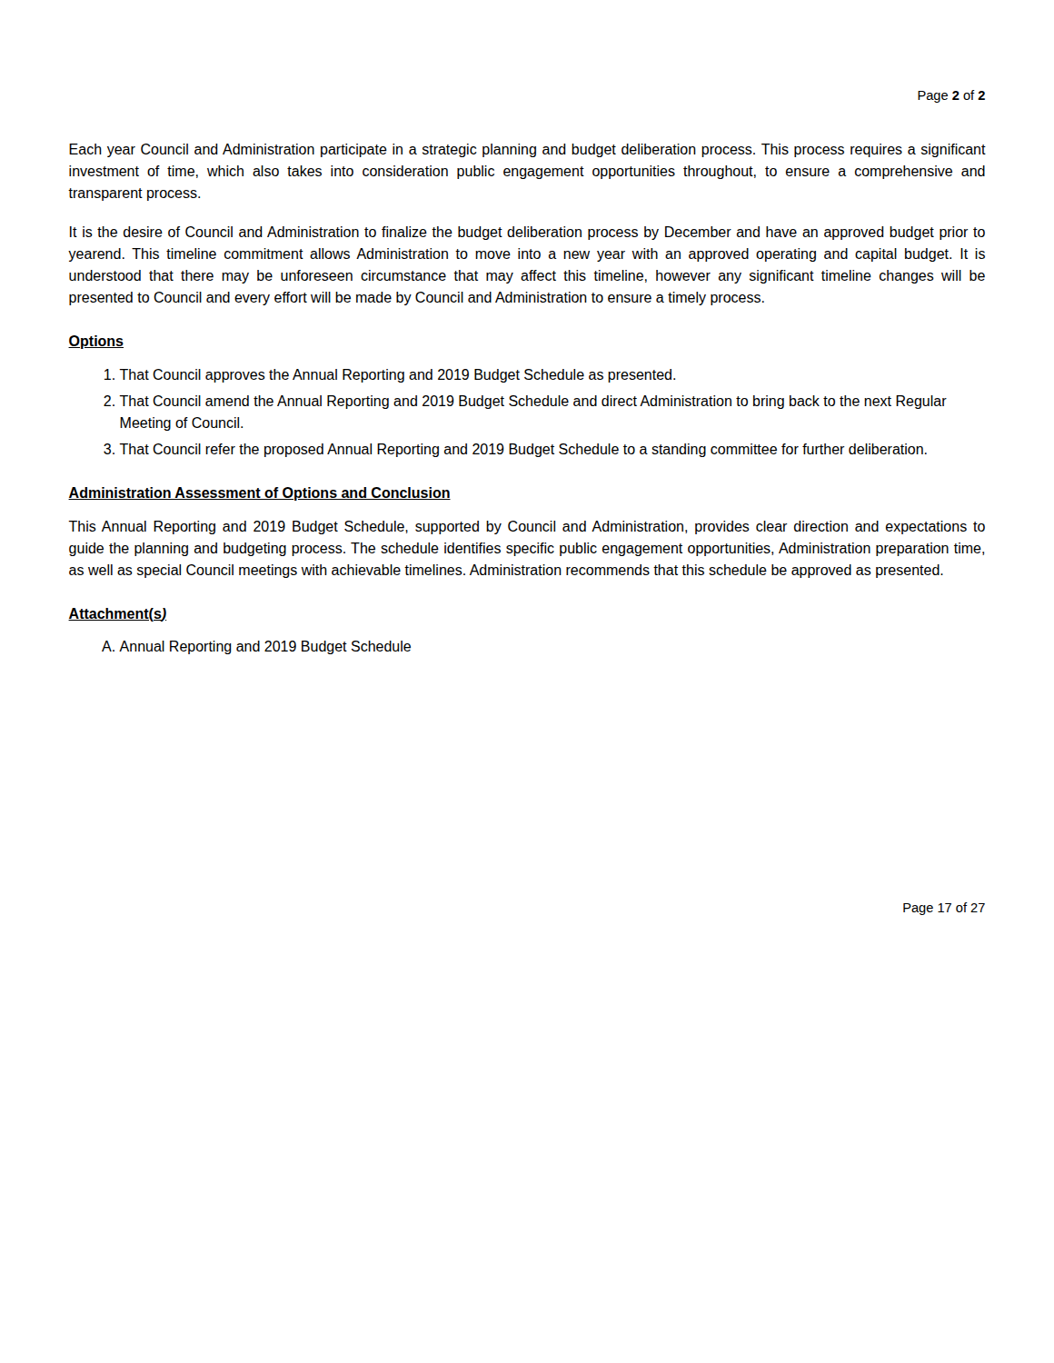Page 2 of 2
Each year Council and Administration participate in a strategic planning and budget deliberation process. This process requires a significant investment of time, which also takes into consideration public engagement opportunities throughout, to ensure a comprehensive and transparent process.
It is the desire of Council and Administration to finalize the budget deliberation process by December and have an approved budget prior to yearend. This timeline commitment allows Administration to move into a new year with an approved operating and capital budget. It is understood that there may be unforeseen circumstance that may affect this timeline, however any significant timeline changes will be presented to Council and every effort will be made by Council and Administration to ensure a timely process.
Options
That Council approves the Annual Reporting and 2019 Budget Schedule as presented.
That Council amend the Annual Reporting and 2019 Budget Schedule and direct Administration to bring back to the next Regular Meeting of Council.
That Council refer the proposed Annual Reporting and 2019 Budget Schedule to a standing committee for further deliberation.
Administration Assessment of Options and Conclusion
This Annual Reporting and 2019 Budget Schedule, supported by Council and Administration, provides clear direction and expectations to guide the planning and budgeting process. The schedule identifies specific public engagement opportunities, Administration preparation time, as well as special Council meetings with achievable timelines. Administration recommends that this schedule be approved as presented.
Attachment(s)
Annual Reporting and 2019 Budget Schedule
Page 17 of 27